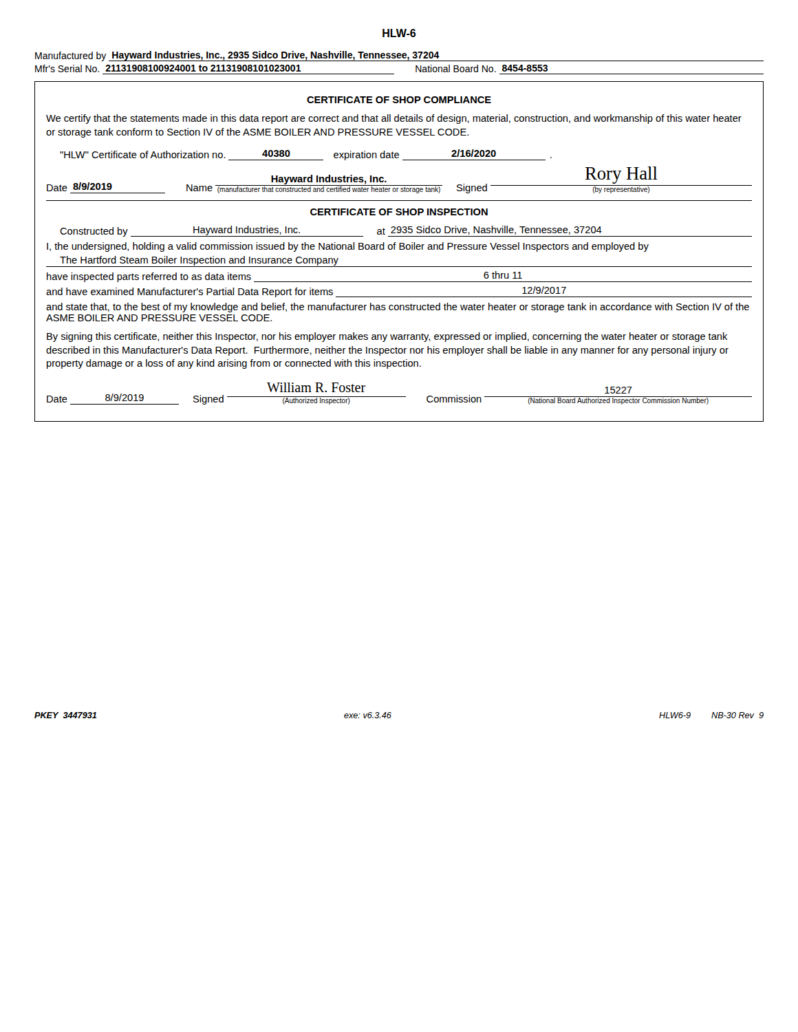HLW-6
Manufactured by Hayward Industries, Inc., 2935 Sidco Drive, Nashville, Tennessee, 37204
Mfr's Serial No. 21131908100924001 to 21131908101023001 National Board No. 8454-8553
CERTIFICATE OF SHOP COMPLIANCE
We certify that the statements made in this data report are correct and that all details of design, material, construction, and workmanship of this water heater or storage tank conform to Section IV of the ASME BOILER AND PRESSURE VESSEL CODE.
"HLW" Certificate of Authorization no. 40380 expiration date 2/16/2020 .
Date 8/9/2019 Name
Hayward Industries, Inc.
(manufacturer that constructed and certified water heater or storage tank)
Signed
Rory Hall
(by representative)
CERTIFICATE OF SHOP INSPECTION
Constructed by Hayward Industries, Inc. at 2935 Sidco Drive, Nashville, Tennessee, 37204
I, the undersigned, holding a valid commission issued by the National Board of Boiler and Pressure Vessel Inspectors and employed by
The Hartford Steam Boiler Inspection and Insurance Company
have inspected parts referred to as data items 6 thru 11
and have examined Manufacturer's Partial Data Report for items 12/9/2017
and state that, to the best of my knowledge and belief, the manufacturer has constructed the water heater or storage tank in accordance with Section IV of the ASME BOILER AND PRESSURE VESSEL CODE.
By signing this certificate, neither this Inspector, nor his employer makes any warranty, expressed or implied, concerning the water heater or storage tank described in this Manufacturer's Data Report. Furthermore, neither the Inspector nor his employer shall be liable in any manner for any personal injury or property damage or a loss of any kind arising from or connected with this inspection.
Date 8/9/2019 Signed
William R. Foster
(Authorized Inspector)
Commission
15227
(National Board Authorized Inspector Commission Number)
PKEY 3447931
exe: v6.3.46
HLW6-9 NB-30 Rev 9